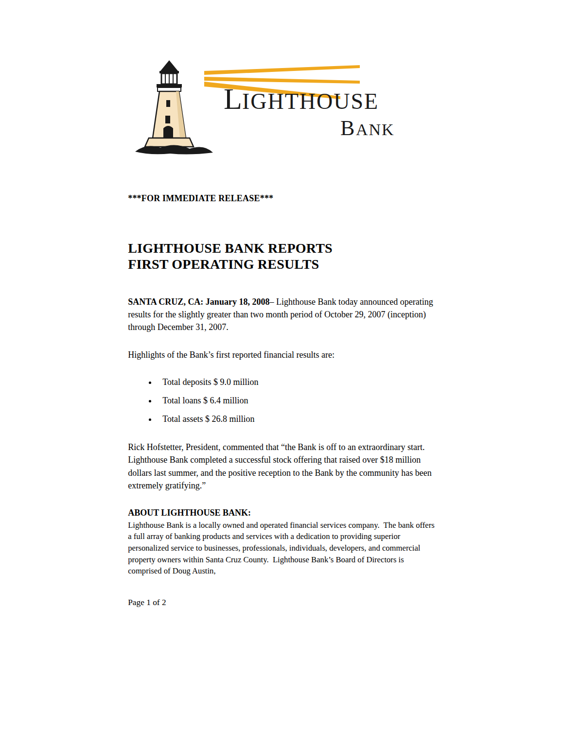L IGHTHOUSE B ANK
***FOR IMMEDIATE RELEASE***
LIGHTHOUSE BANK REPORTS
FIRST OPERATING RESULTS
SANTA CRUZ, CA: January 18, 2008– Lighthouse Bank today announced operating results for the slightly greater than two month period of October 29, 2007 (inception) through December 31, 2007.
Highlights of the Bank’s first reported financial results are:
Total deposits $ 9.0 million
Total loans $ 6.4 million
Total assets $ 26.8 million
Rick Hofstetter, President, commented that “the Bank is off to an extraordinary start. Lighthouse Bank completed a successful stock offering that raised over $18 million dollars last summer, and the positive reception to the Bank by the community has been extremely gratifying.”
ABOUT LIGHTHOUSE BANK:
Lighthouse Bank is a locally owned and operated financial services company. The bank offers a full array of banking products and services with a dedication to providing superior personalized service to businesses, professionals, individuals, developers, and commercial property owners within Santa Cruz County. Lighthouse Bank’s Board of Directors is comprised of Doug Austin,
Page 1 of 2